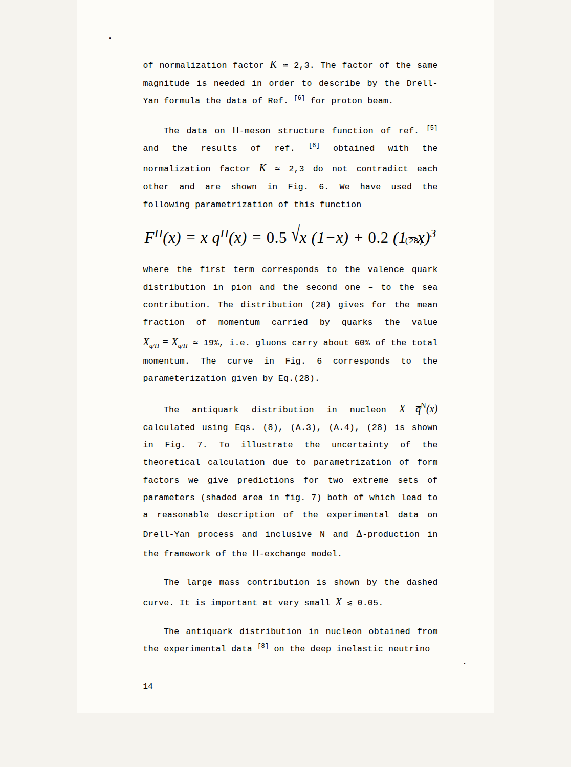.
 
of normalization factor K ≃ 2,3. The factor of the same magnitude is needed in order to describe by the Drell-Yan formula the data of Ref. [6] for proton beam.
The data on Π-meson structure function of ref. [5] and the results of ref. [6] obtained with the normalization factor K ≃ 2,3 do not contradict each other and are shown in Fig. 6. We have used the following parametrization of this function
FΠ(x) = x qΠ(x) = 0.5 √x (1−x) + 0.2 (1−x)3 (28)
where the first term corresponds to the valence quark distribution in pion and the second one – to the sea contribution. The distribution (28) gives for the mean fraction of momentum carried by quarks the value Xq/Π = Xq̅/Π ≃ 19%, i.e. gluons carry about 60% of the total momentum. The curve in Fig. 6 corresponds to the parameterization given by Eq.(28).
The antiquark distribution in nucleon X q̅N(x) calculated using Eqs. (8), (A.3), (A.4), (28) is shown in Fig. 7. To illustrate the uncertainty of the theoretical calculation due to parametrization of form factors we give predictions for two extreme sets of parameters (shaded area in fig. 7) both of which lead to a reasonable description of the experimental data on Drell-Yan process and inclusive N and Δ-production in the framework of the Π-exchange model.
The large mass contribution is shown by the dashed curve. It is important at very small X ≲ 0.05.
The antiquark distribution in nucleon obtained from the experimental data [8] on the deep inelastic neutrino
14
.